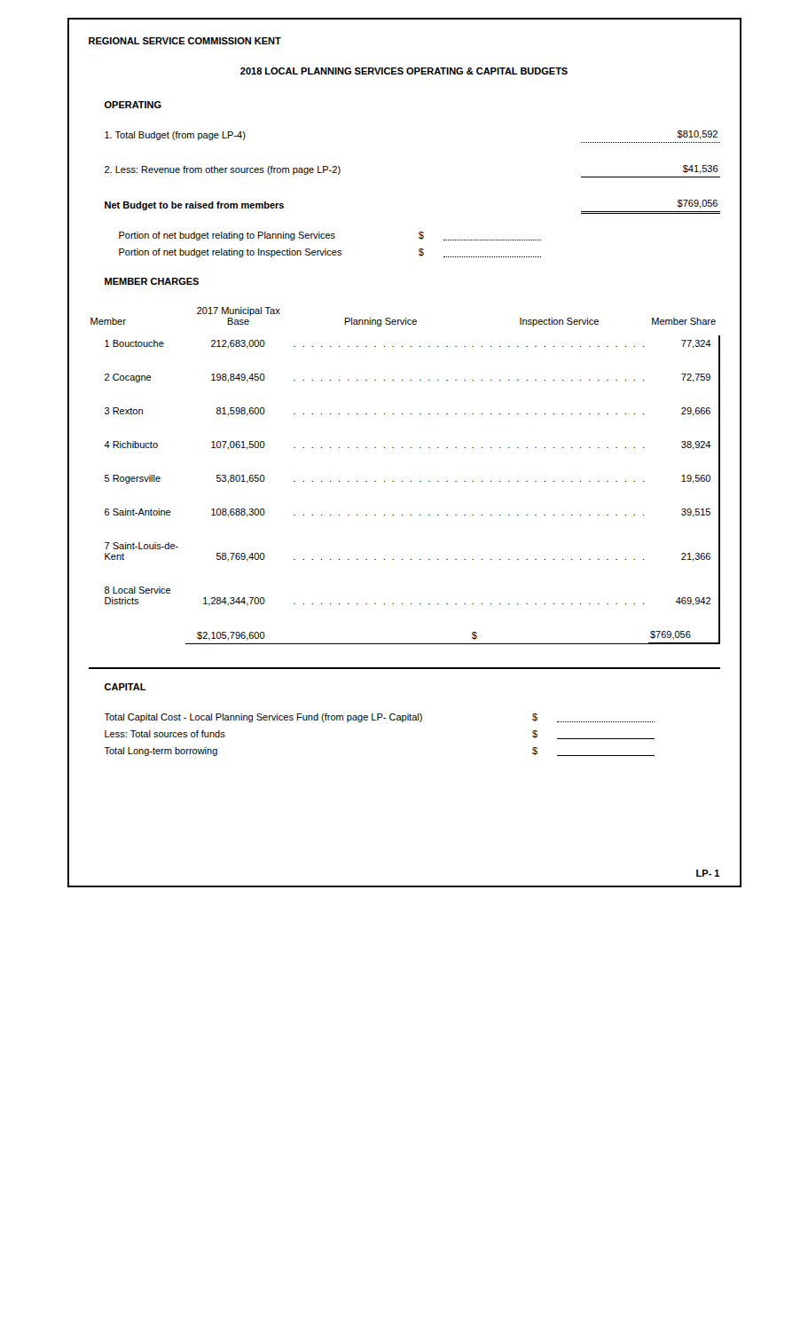REGIONAL SERVICE COMMISSION KENT
2018 LOCAL PLANNING SERVICES OPERATING & CAPITAL BUDGETS
OPERATING
| 1. Total Budget (from page LP-4) | | $810,592 |
| 2. Less: Revenue from other sources (from page LP-2) | | $41,536 |
| Net Budget to be raised from members | | $769,056 |
| Portion of net budget relating to Planning Services | $ | |
| Portion of net budget relating to Inspection Services | $ | |
MEMBER CHARGES
| Member | 2017 Municipal Tax Base | Planning Service | Inspection Service | Member Share |
| 1 Bouctouche | 212,683,000 | . . . . . . . . . . . . . . . . . . . . | . . . . . . . . . . . . . . . . . . . . | 77,324 |
| 2 Cocagne | 198,849,450 | . . . . . . . . . . . . . . . . . . . . | . . . . . . . . . . . . . . . . . . . . | 72,759 |
| 3 Rexton | 81,598,600 | . . . . . . . . . . . . . . . . . . . . | . . . . . . . . . . . . . . . . . . . . | 29,666 |
| 4 Richibucto | 107,061,500 | . . . . . . . . . . . . . . . . . . . . | . . . . . . . . . . . . . . . . . . . . | 38,924 |
| 5 Rogersville | 53,801,650 | . . . . . . . . . . . . . . . . . . . . | . . . . . . . . . . . . . . . . . . . . | 19,560 |
| 6 Saint-Antoine | 108,688,300 | . . . . . . . . . . . . . . . . . . . . | . . . . . . . . . . . . . . . . . . . . | 39,515 |
| 7 Saint-Louis-de-Kent | 58,769,400 | . . . . . . . . . . . . . . . . . . . . | . . . . . . . . . . . . . . . . . . . . | 21,366 |
| 8 Local Service Districts | 1,284,344,700 | . . . . . . . . . . . . . . . . . . . . | . . . . . . . . . . . . . . . . . . . . | 469,942 |
| | $2,105,796,600 | | $ | $769,056 |
CAPITAL
| Total Capital Cost - Local Planning Services Fund (from page LP- Capital) | $ | |
| Less: Total sources of funds | $ | |
| Total Long-term borrowing | $ | |
LP- 1